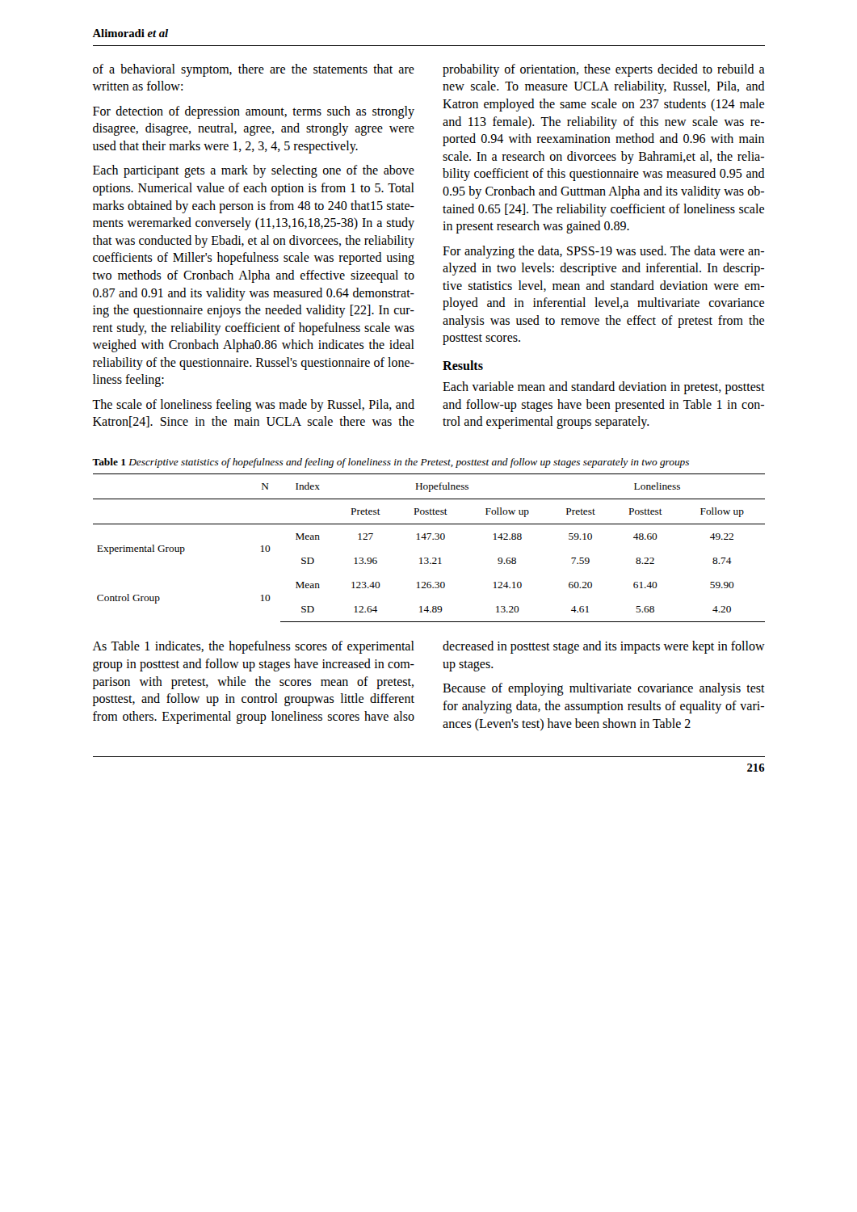Alimoradi et al
of a behavioral symptom, there are the statements that are written as follow:
For detection of depression amount, terms such as strongly disagree, disagree, neutral, agree, and strongly agree were used that their marks were 1, 2, 3, 4, 5 respectively.
Each participant gets a mark by selecting one of the above options. Numerical value of each option is from 1 to 5. Total marks obtained by each person is from 48 to 240 that15 statements weremarked conversely (11,13,16,18,25-38) In a study that was conducted by Ebadi, et al on divorcees, the reliability coefficients of Miller's hopefulness scale was reported using two methods of Cronbach Alpha and effective sizeequal to 0.87 and 0.91 and its validity was measured 0.64 demonstrating the questionnaire enjoys the needed validity [22]. In current study, the reliability coefficient of hopefulness scale was weighed with Cronbach Alpha0.86 which indicates the ideal reliability of the questionnaire. Russel's questionnaire of loneliness feeling:
The scale of loneliness feeling was made by Russel, Pila, and Katron[24]. Since in the main UCLA scale there was the probability of orientation, these experts decided to rebuild a new scale. To measure UCLA reliability, Russel, Pila, and Katron employed the same scale on 237 students (124 male and 113 female). The reliability of this new scale was reported 0.94 with reexamination method and 0.96 with main scale. In a research on divorcees by Bahrami,et al, the reliability coefficient of this questionnaire was measured 0.95 and 0.95 by Cronbach and Guttman Alpha and its validity was obtained 0.65 [24]. The reliability coefficient of loneliness scale in present research was gained 0.89.
For analyzing the data, SPSS-19 was used. The data were analyzed in two levels: descriptive and inferential. In descriptive statistics level, mean and standard deviation were employed and in inferential level,a multivariate covariance analysis was used to remove the effect of pretest from the posttest scores.
Results
Each variable mean and standard deviation in pretest, posttest and follow-up stages have been presented in Table 1 in control and experimental groups separately.
Table 1 Descriptive statistics of hopefulness and feeling of loneliness in the Pretest, posttest and follow up stages separately in two groups
| | N | Index | Hopefulness | Loneliness |
| --- | --- | --- | --- | --- |
| | | | Pretest | Posttest | Follow up | Pretest | Posttest | Follow up |
| Experimental Group | 10 | Mean | 127 | 147.30 | 142.88 | 59.10 | 48.60 | 49.22 |
| SD | 13.96 | 13.21 | 9.68 | 7.59 | 8.22 | 8.74 |
| Control Group | 10 | Mean | 123.40 | 126.30 | 124.10 | 60.20 | 61.40 | 59.90 |
| SD | 12.64 | 14.89 | 13.20 | 4.61 | 5.68 | 4.20 |
As Table 1 indicates, the hopefulness scores of experimental group in posttest and follow up stages have increased in comparison with pretest, while the scores mean of pretest, posttest, and follow up in control groupwas little different from others. Experimental group loneliness scores have also decreased in posttest stage and its impacts were kept in follow up stages.
Because of employing multivariate covariance analysis test for analyzing data, the assumption results of equality of variances (Leven's test) have been shown in Table 2
216